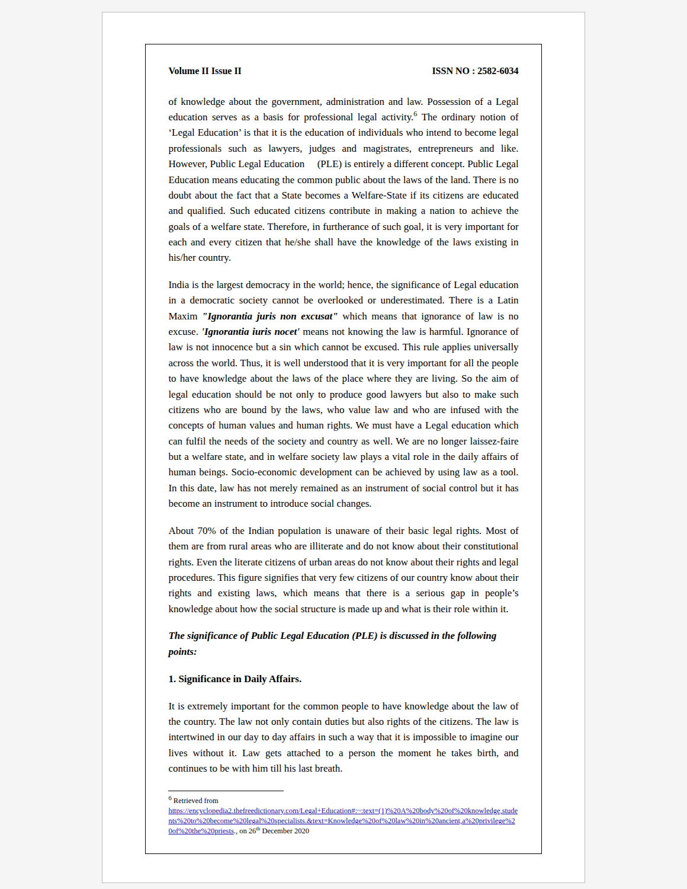Volume II Issue II ISSN NO : 2582-6034
of knowledge about the government, administration and law. Possession of a Legal education serves as a basis for professional legal activity.6 The ordinary notion of ‘Legal Education’ is that it is the education of individuals who intend to become legal professionals such as lawyers, judges and magistrates, entrepreneurs and like. However, Public Legal Education (PLE) is entirely a different concept. Public Legal Education means educating the common public about the laws of the land. There is no doubt about the fact that a State becomes a Welfare-State if its citizens are educated and qualified. Such educated citizens contribute in making a nation to achieve the goals of a welfare state. Therefore, in furtherance of such goal, it is very important for each and every citizen that he/she shall have the knowledge of the laws existing in his/her country.
India is the largest democracy in the world; hence, the significance of Legal education in a democratic society cannot be overlooked or underestimated. There is a Latin Maxim "Ignorantia juris non excusat" which means that ignorance of law is no excuse. 'Ignorantia iuris nocet' means not knowing the law is harmful. Ignorance of law is not innocence but a sin which cannot be excused. This rule applies universally across the world. Thus, it is well understood that it is very important for all the people to have knowledge about the laws of the place where they are living. So the aim of legal education should be not only to produce good lawyers but also to make such citizens who are bound by the laws, who value law and who are infused with the concepts of human values and human rights. We must have a Legal education which can fulfil the needs of the society and country as well. We are no longer laissez-faire but a welfare state, and in welfare society law plays a vital role in the daily affairs of human beings. Socio-economic development can be achieved by using law as a tool. In this date, law has not merely remained as an instrument of social control but it has become an instrument to introduce social changes.
About 70% of the Indian population is unaware of their basic legal rights. Most of them are from rural areas who are illiterate and do not know about their constitutional rights. Even the literate citizens of urban areas do not know about their rights and legal procedures. This figure signifies that very few citizens of our country know about their rights and existing laws, which means that there is a serious gap in people’s knowledge about how the social structure is made up and what is their role within it.
The significance of Public Legal Education (PLE) is discussed in the following points:
1. Significance in Daily Affairs.
It is extremely important for the common people to have knowledge about the law of the country. The law not only contain duties but also rights of the citizens. The law is intertwined in our day to day affairs in such a way that it is impossible to imagine our lives without it. Law gets attached to a person the moment he takes birth, and continues to be with him till his last breath.
6 Retrieved from
https://encyclopedia2.thefreedictionary.com/Legal+Education#:~:text=(1)%20A%20body%20of%20knowledge,students%20to%20become%20legal%20specialists.&text=Knowledge%20of%20law%20in%20ancient,a%20privilege%20of%20the%20priests., on 26th December 2020